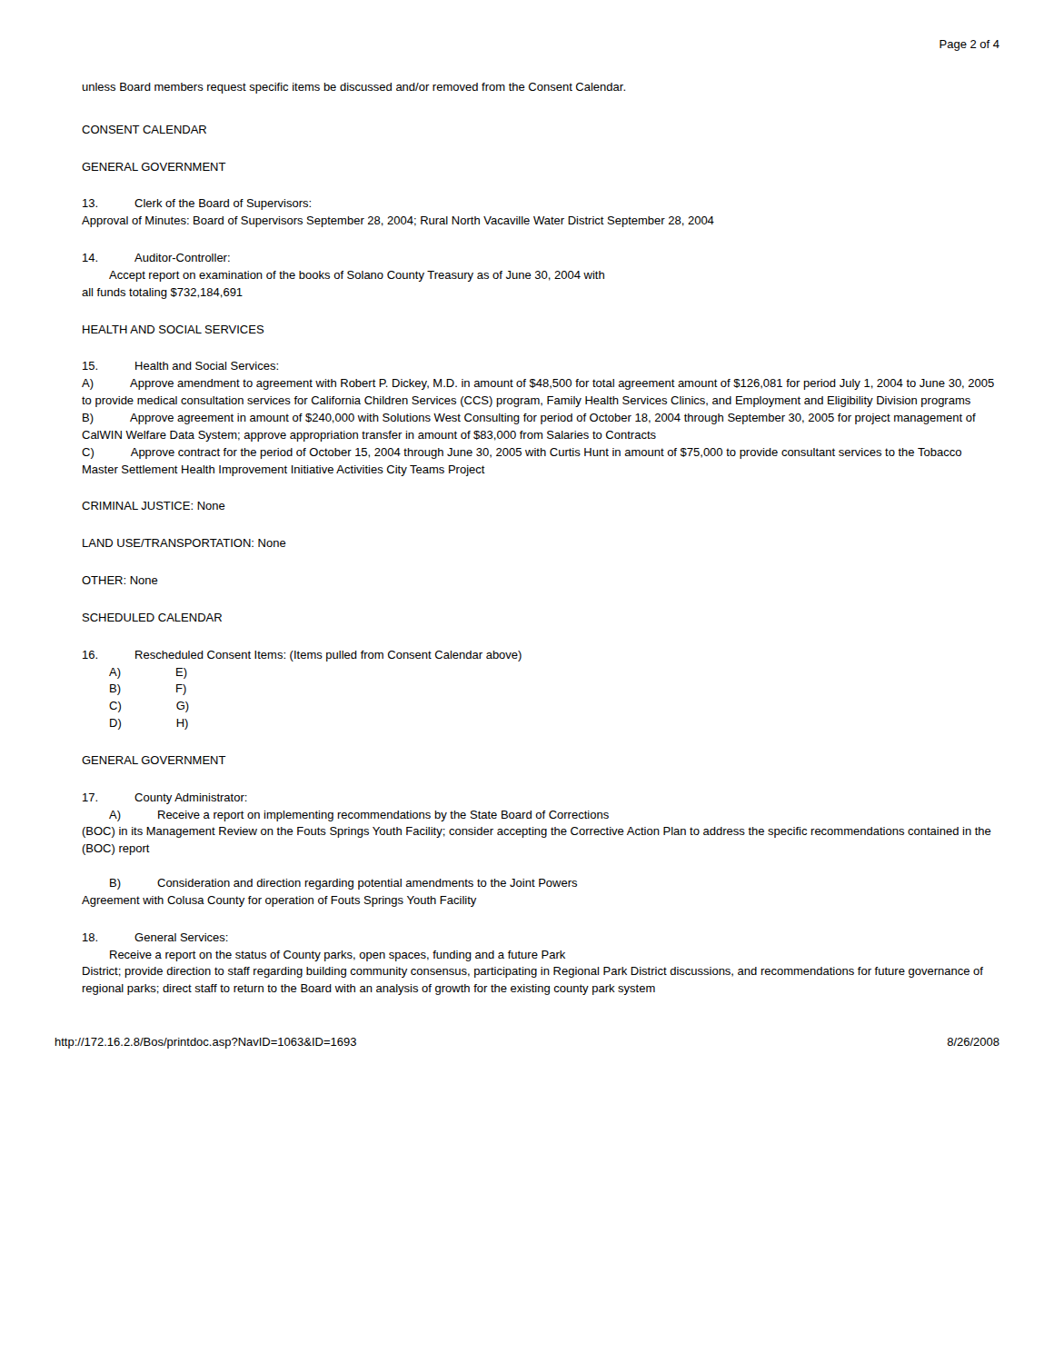Page 2 of 4
unless Board members request specific items be discussed and/or removed from the Consent Calendar.
CONSENT CALENDAR
GENERAL GOVERNMENT
13. Clerk of the Board of Supervisors:
Approval of Minutes: Board of Supervisors September 28, 2004; Rural North Vacaville Water District September 28, 2004
14. Auditor-Controller:
Accept report on examination of the books of Solano County Treasury as of June 30, 2004 with
all funds totaling $732,184,691
HEALTH AND SOCIAL SERVICES
15. Health and Social Services:
A) Approve amendment to agreement with Robert P. Dickey, M.D. in amount of $48,500 for total agreement amount of $126,081 for period July 1, 2004 to June 30, 2005 to provide medical consultation services for California Children Services (CCS) program, Family Health Services Clinics, and Employment and Eligibility Division programs
B) Approve agreement in amount of $240,000 with Solutions West Consulting for period of October 18, 2004 through September 30, 2005 for project management of CalWIN Welfare Data System; approve appropriation transfer in amount of $83,000 from Salaries to Contracts
C) Approve contract for the period of October 15, 2004 through June 30, 2005 with Curtis Hunt in amount of $75,000 to provide consultant services to the Tobacco Master Settlement Health Improvement Initiative Activities City Teams Project
CRIMINAL JUSTICE: None
LAND USE/TRANSPORTATION: None
OTHER: None
SCHEDULED CALENDAR
16. Rescheduled Consent Items: (Items pulled from Consent Calendar above)
A) E)
B) F)
C) G)
D) H)
GENERAL GOVERNMENT
17. County Administrator:
A) Receive a report on implementing recommendations by the State Board of Corrections
(BOC) in its Management Review on the Fouts Springs Youth Facility; consider accepting the Corrective Action Plan to address the specific recommendations contained in the (BOC) report
B) Consideration and direction regarding potential amendments to the Joint Powers
Agreement with Colusa County for operation of Fouts Springs Youth Facility
18. General Services:
Receive a report on the status of County parks, open spaces, funding and a future Park
District; provide direction to staff regarding building community consensus, participating in Regional Park District discussions, and recommendations for future governance of regional parks; direct staff to return to the Board with an analysis of growth for the existing county park system
http://172.16.2.8/Bos/printdoc.asp?NavID=1063&ID=1693 8/26/2008